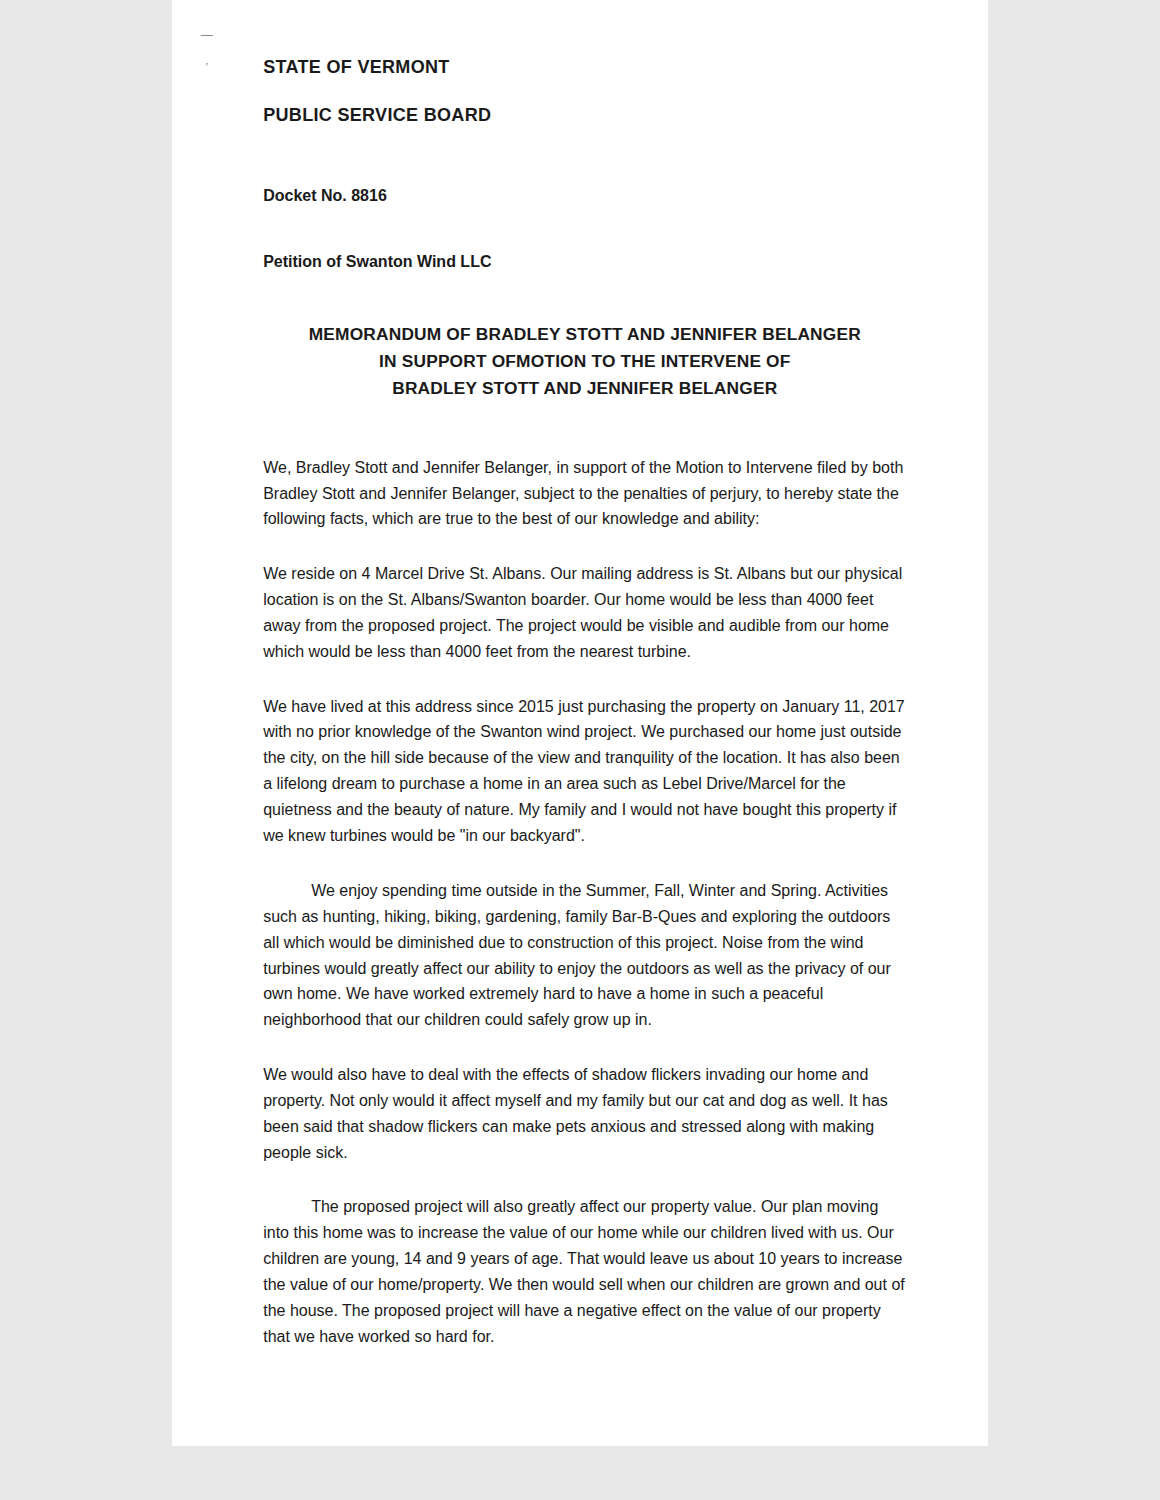— ’
STATE OF VERMONT
PUBLIC SERVICE BOARD
Docket No. 8816
Petition of Swanton Wind LLC
MEMORANDUM OF BRADLEY STOTT AND JENNIFER BELANGER
IN SUPPORT OFMOTION TO THE INTERVENE OF
BRADLEY STOTT AND JENNIFER BELANGER
We, Bradley Stott and Jennifer Belanger, in support of the Motion to Intervene filed by both Bradley Stott and Jennifer Belanger, subject to the penalties of perjury, to hereby state the following facts, which are true to the best of our knowledge and ability:
We reside on 4 Marcel Drive St. Albans. Our mailing address is St. Albans but our physical location is on the St. Albans/Swanton boarder. Our home would be less than 4000 feet away from the proposed project. The project would be visible and audible from our home which would be less than 4000 feet from the nearest turbine.
We have lived at this address since 2015 just purchasing the property on January 11, 2017 with no prior knowledge of the Swanton wind project. We purchased our home just outside the city, on the hill side because of the view and tranquility of the location. It has also been a lifelong dream to purchase a home in an area such as Lebel Drive/Marcel for the quietness and the beauty of nature. My family and I would not have bought this property if we knew turbines would be "in our backyard".
We enjoy spending time outside in the Summer, Fall, Winter and Spring. Activities such as hunting, hiking, biking, gardening, family Bar-B-Ques and exploring the outdoors all which would be diminished due to construction of this project. Noise from the wind turbines would greatly affect our ability to enjoy the outdoors as well as the privacy of our own home. We have worked extremely hard to have a home in such a peaceful neighborhood that our children could safely grow up in.
We would also have to deal with the effects of shadow flickers invading our home and property. Not only would it affect myself and my family but our cat and dog as well. It has been said that shadow flickers can make pets anxious and stressed along with making people sick.
The proposed project will also greatly affect our property value. Our plan moving into this home was to increase the value of our home while our children lived with us. Our children are young, 14 and 9 years of age. That would leave us about 10 years to increase the value of our home/property. We then would sell when our children are grown and out of the house. The proposed project will have a negative effect on the value of our property that we have worked so hard for.